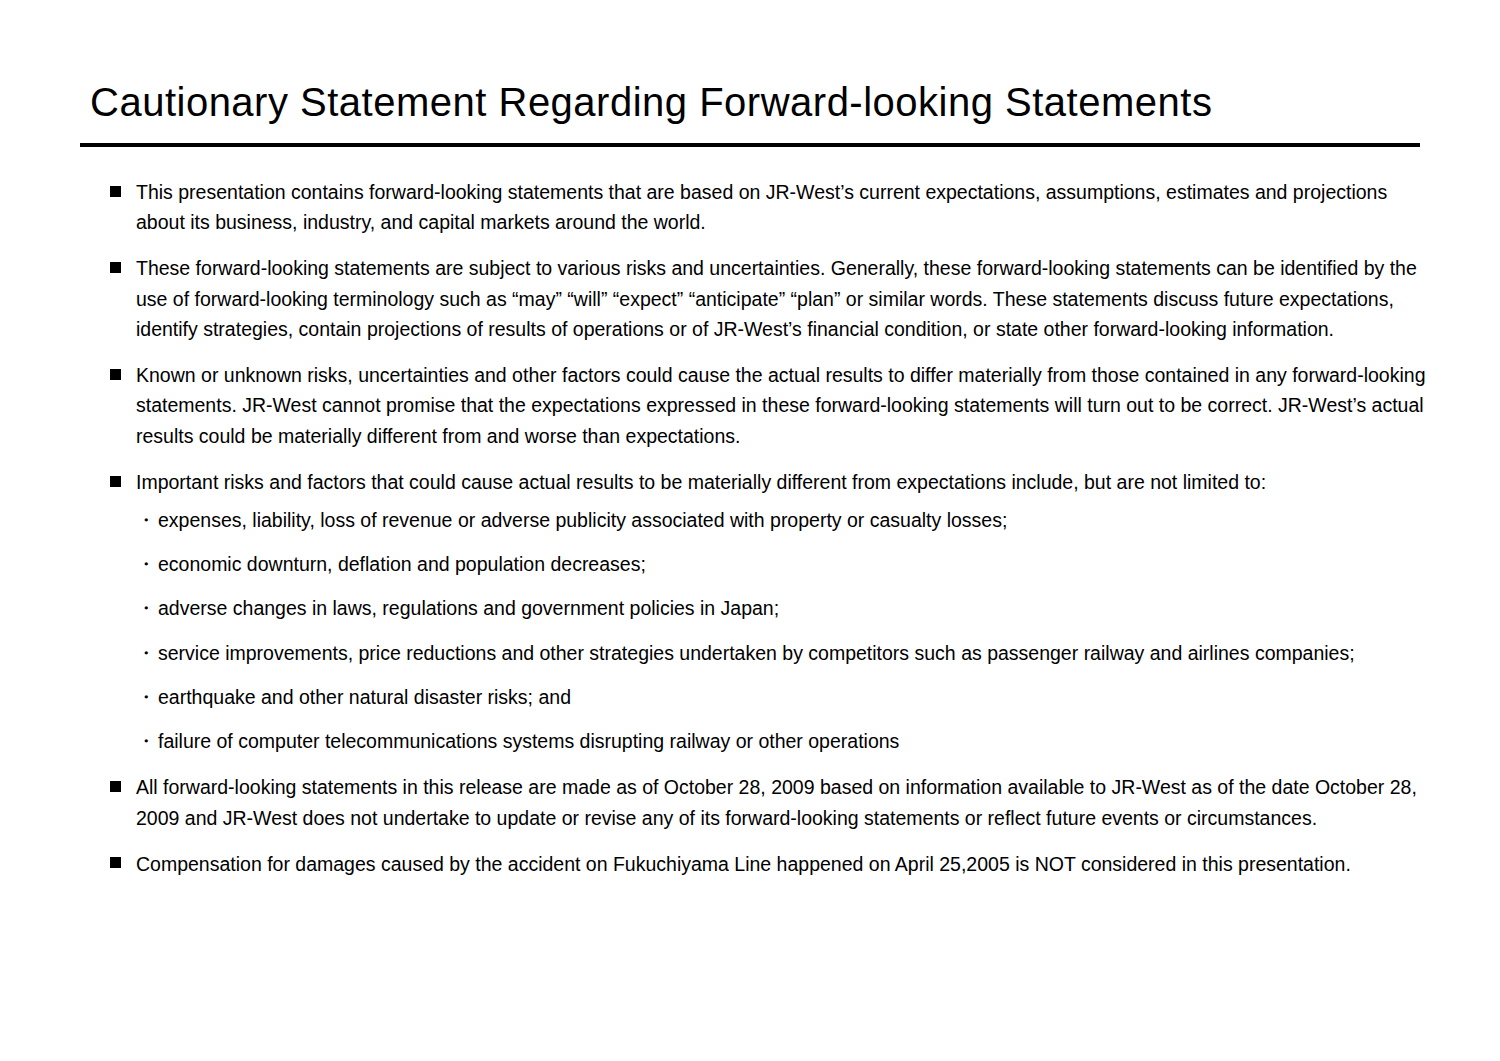Cautionary Statement Regarding Forward-looking Statements
This presentation contains forward-looking statements that are based on JR-West’s current expectations, assumptions, estimates and projections about its business, industry, and capital markets around the world.
These forward-looking statements are subject to various risks and uncertainties. Generally, these forward-looking statements can be identified by the use of forward-looking terminology such as “may” “will” “expect” “anticipate” “plan” or similar words. These statements discuss future expectations, identify strategies, contain projections of results of operations or of JR-West’s financial condition, or state other forward-looking information.
Known or unknown risks, uncertainties and other factors could cause the actual results to differ materially from those contained in any forward-looking statements. JR-West cannot promise that the expectations expressed in these forward-looking statements will turn out to be correct. JR-West’s actual results could be materially different from and worse than expectations.
Important risks and factors that could cause actual results to be materially different from expectations include, but are not limited to:
expenses, liability, loss of revenue or adverse publicity associated with property or casualty losses;
economic downturn, deflation and population decreases;
adverse changes in laws, regulations and government policies in Japan;
service improvements, price reductions and other strategies undertaken by competitors such as passenger railway and airlines companies;
earthquake and other natural disaster risks; and
failure of computer telecommunications systems disrupting railway or other operations
All forward-looking statements in this release are made as of October 28, 2009 based on information available to JR-West as of the date October 28, 2009 and JR-West does not undertake to update or revise any of its forward-looking statements or reflect future events or circumstances.
Compensation for damages caused by the accident on Fukuchiyama Line happened on April 25,2005 is NOT considered in this presentation.